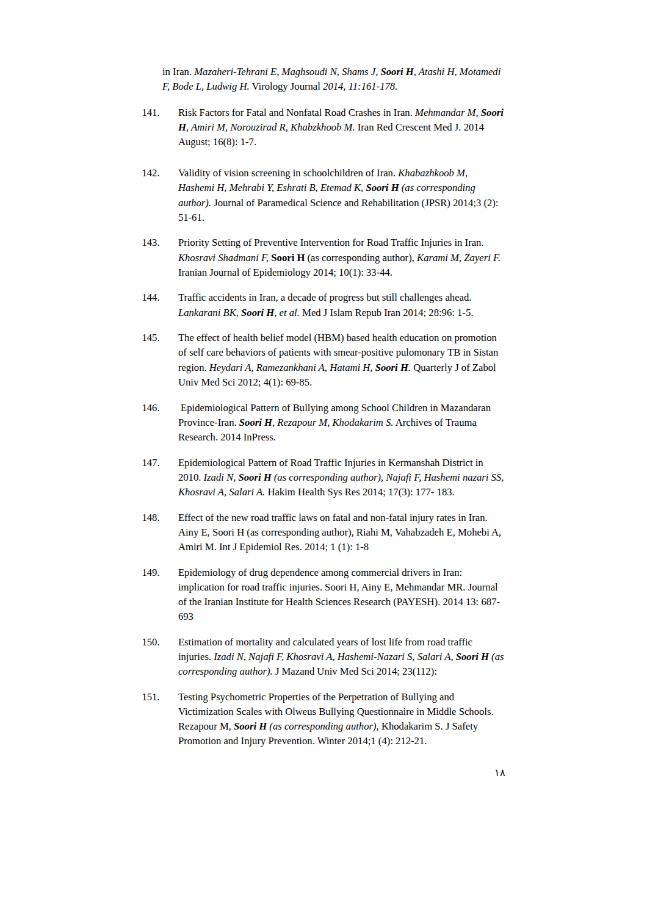in Iran. Mazaheri-Tehrani E, Maghsoudi N, Shams J, Soori H, Atashi H, Motamedi F, Bode L, Ludwig H. Virology Journal 2014, 11:161-178.
141. Risk Factors for Fatal and Nonfatal Road Crashes in Iran. Mehmandar M, Soori H, Amiri M, Norouzirad R, Khabzkhoob M. Iran Red Crescent Med J. 2014 August; 16(8): 1-7.
142. Validity of vision screening in schoolchildren of Iran. Khabazhkoob M, Hashemi H, Mehrabi Y, Eshrati B, Etemad K, Soori H (as corresponding author). Journal of Paramedical Science and Rehabilitation (JPSR) 2014;3 (2): 51-61.
143. Priority Setting of Preventive Intervention for Road Traffic Injuries in Iran. Khosravi Shadmani F, Soori H (as corresponding author), Karami M, Zayeri F. Iranian Journal of Epidemiology 2014; 10(1): 33-44.
144. Traffic accidents in Iran, a decade of progress but still challenges ahead. Lankarani BK, Soori H, et al. Med J Islam Repub Iran 2014; 28:96: 1-5.
145. The effect of health belief model (HBM) based health education on promotion of self care behaviors of patients with smear-positive pulomonary TB in Sistan region. Heydari A, Ramezankhani A, Hatami H, Soori H. Quarterly J of Zabol Univ Med Sci 2012; 4(1): 69-85.
146. Epidemiological Pattern of Bullying among School Children in Mazandaran Province-Iran. Soori H, Rezapour M, Khodakarim S. Archives of Trauma Research. 2014 InPress.
147. Epidemiological Pattern of Road Traffic Injuries in Kermanshah District in 2010. Izadi N, Soori H (as corresponding author), Najafi F, Hashemi nazari SS, Khosravi A, Salari A. Hakim Health Sys Res 2014; 17(3): 177- 183.
148. Effect of the new road traffic laws on fatal and non-fatal injury rates in Iran. Ainy E, Soori H (as corresponding author), Riahi M, Vahabzadeh E, Mohebi A, Amiri M. Int J Epidemiol Res. 2014; 1 (1): 1-8
149. Epidemiology of drug dependence among commercial drivers in Iran: implication for road traffic injuries. Soori H, Ainy E, Mehmandar MR. Journal of the Iranian Institute for Health Sciences Research (PAYESH). 2014 13: 687-693
150. Estimation of mortality and calculated years of lost life from road traffic injuries. Izadi N, Najafi F, Khosravi A, Hashemi-Nazari S, Salari A, Soori H (as corresponding author). J Mazand Univ Med Sci 2014; 23(112):
151. Testing Psychometric Properties of the Perpetration of Bullying and Victimization Scales with Olweus Bullying Questionnaire in Middle Schools. Rezapour M, Soori H (as corresponding author), Khodakarim S. J Safety Promotion and Injury Prevention. Winter 2014;1 (4): 212-21.
۱۸